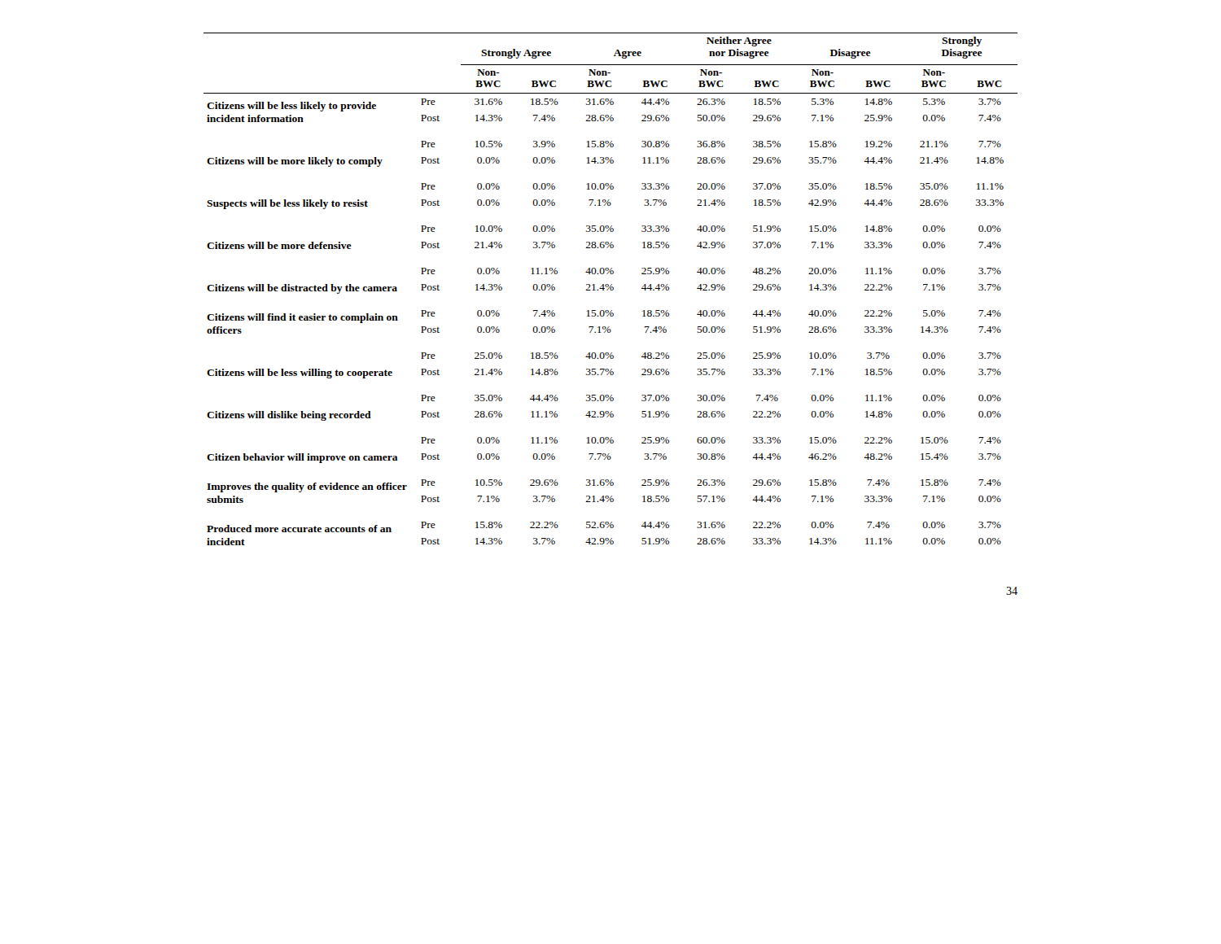| | | Strongly Agree | Agree | Neither Agree nor Disagree | Disagree | Strongly Disagree |
| --- | --- | --- | --- | --- | --- | --- |
| | | Non- BWC | BWC | Non- BWC | BWC | Non- BWC | BWC | Non- BWC | BWC | Non- BWC | BWC |
| Citizens will be less likely to provide incident information | Pre | 31.6% | 18.5% | 31.6% | 44.4% | 26.3% | 18.5% | 5.3% | 14.8% | 5.3% | 3.7% |
| Post | 14.3% | 7.4% | 28.6% | 29.6% | 50.0% | 29.6% | 7.1% | 25.9% | 0.0% | 7.4% |
| Citizens will be more likely to comply | Pre | 10.5% | 3.9% | 15.8% | 30.8% | 36.8% | 38.5% | 15.8% | 19.2% | 21.1% | 7.7% |
| Post | 0.0% | 0.0% | 14.3% | 11.1% | 28.6% | 29.6% | 35.7% | 44.4% | 21.4% | 14.8% |
| Suspects will be less likely to resist | Pre | 0.0% | 0.0% | 10.0% | 33.3% | 20.0% | 37.0% | 35.0% | 18.5% | 35.0% | 11.1% |
| Post | 0.0% | 0.0% | 7.1% | 3.7% | 21.4% | 18.5% | 42.9% | 44.4% | 28.6% | 33.3% |
| Citizens will be more defensive | Pre | 10.0% | 0.0% | 35.0% | 33.3% | 40.0% | 51.9% | 15.0% | 14.8% | 0.0% | 0.0% |
| Post | 21.4% | 3.7% | 28.6% | 18.5% | 42.9% | 37.0% | 7.1% | 33.3% | 0.0% | 7.4% |
| Citizens will be distracted by the camera | Pre | 0.0% | 11.1% | 40.0% | 25.9% | 40.0% | 48.2% | 20.0% | 11.1% | 0.0% | 3.7% |
| Post | 14.3% | 0.0% | 21.4% | 44.4% | 42.9% | 29.6% | 14.3% | 22.2% | 7.1% | 3.7% |
| Citizens will find it easier to complain on officers | Pre | 0.0% | 7.4% | 15.0% | 18.5% | 40.0% | 44.4% | 40.0% | 22.2% | 5.0% | 7.4% |
| Post | 0.0% | 0.0% | 7.1% | 7.4% | 50.0% | 51.9% | 28.6% | 33.3% | 14.3% | 7.4% |
| Citizens will be less willing to cooperate | Pre | 25.0% | 18.5% | 40.0% | 48.2% | 25.0% | 25.9% | 10.0% | 3.7% | 0.0% | 3.7% |
| Post | 21.4% | 14.8% | 35.7% | 29.6% | 35.7% | 33.3% | 7.1% | 18.5% | 0.0% | 3.7% |
| Citizens will dislike being recorded | Pre | 35.0% | 44.4% | 35.0% | 37.0% | 30.0% | 7.4% | 0.0% | 11.1% | 0.0% | 0.0% |
| Post | 28.6% | 11.1% | 42.9% | 51.9% | 28.6% | 22.2% | 0.0% | 14.8% | 0.0% | 0.0% |
| Citizen behavior will improve on camera | Pre | 0.0% | 11.1% | 10.0% | 25.9% | 60.0% | 33.3% | 15.0% | 22.2% | 15.0% | 7.4% |
| Post | 0.0% | 0.0% | 7.7% | 3.7% | 30.8% | 44.4% | 46.2% | 48.2% | 15.4% | 3.7% |
| Improves the quality of evidence an officer submits | Pre | 10.5% | 29.6% | 31.6% | 25.9% | 26.3% | 29.6% | 15.8% | 7.4% | 15.8% | 7.4% |
| Post | 7.1% | 3.7% | 21.4% | 18.5% | 57.1% | 44.4% | 7.1% | 33.3% | 7.1% | 0.0% |
| Produced more accurate accounts of an incident | Pre | 15.8% | 22.2% | 52.6% | 44.4% | 31.6% | 22.2% | 0.0% | 7.4% | 0.0% | 3.7% |
| Post | 14.3% | 3.7% | 42.9% | 51.9% | 28.6% | 33.3% | 14.3% | 11.1% | 0.0% | 0.0% |
34